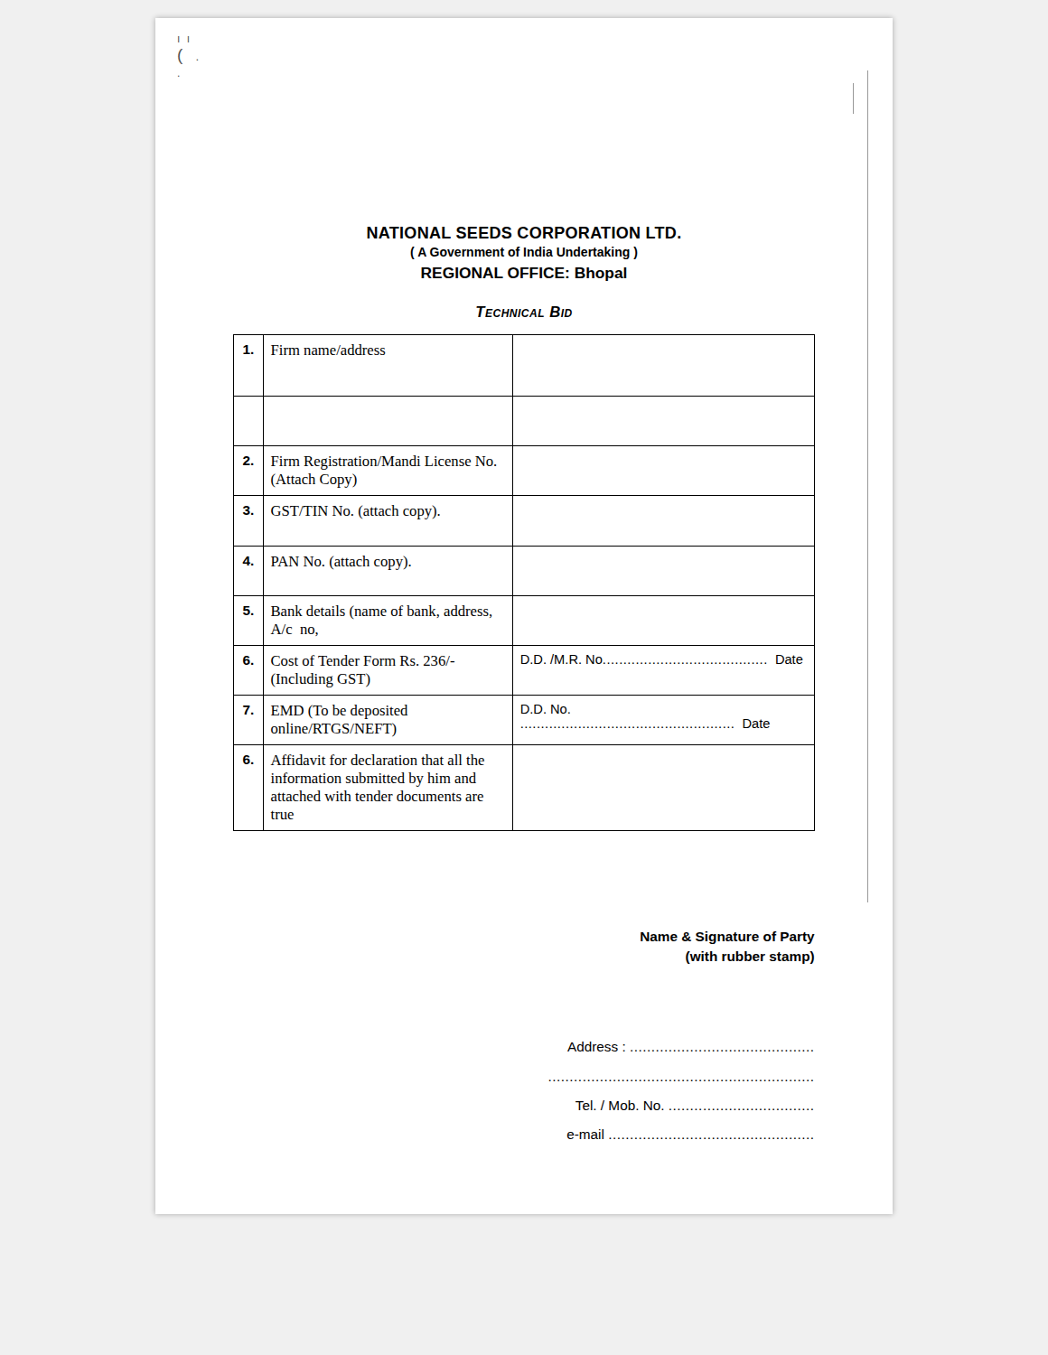ı ı
( .
.
NATIONAL SEEDS CORPORATION LTD.
( A Government of India Undertaking )
REGIONAL OFFICE: Bhopal
Technical Bid
| 1. | Firm name/address | |
| 2. | Firm Registration/Mandi License No. (Attach Copy) | |
| 3. | GST/TIN No. (attach copy). | |
| 4. | PAN No. (attach copy). | |
| 5. | Bank details (name of bank, address, A/c no, | |
| 6. | Cost of Tender Form Rs. 236/- (Including GST) | D.D. /M.R. No ........................................ Date |
| 7. | EMD (To be deposited online/RTGS/NEFT) | D.D. No. .................................................... Date |
| 6. | Affidavit for declaration that all the information submitted by him and attached with tender documents are true | |
Name & Signature of Party
(with rubber stamp)
Address : ...........................................
..............................................................
Tel. / Mob. No. ..................................
e-mail ................................................